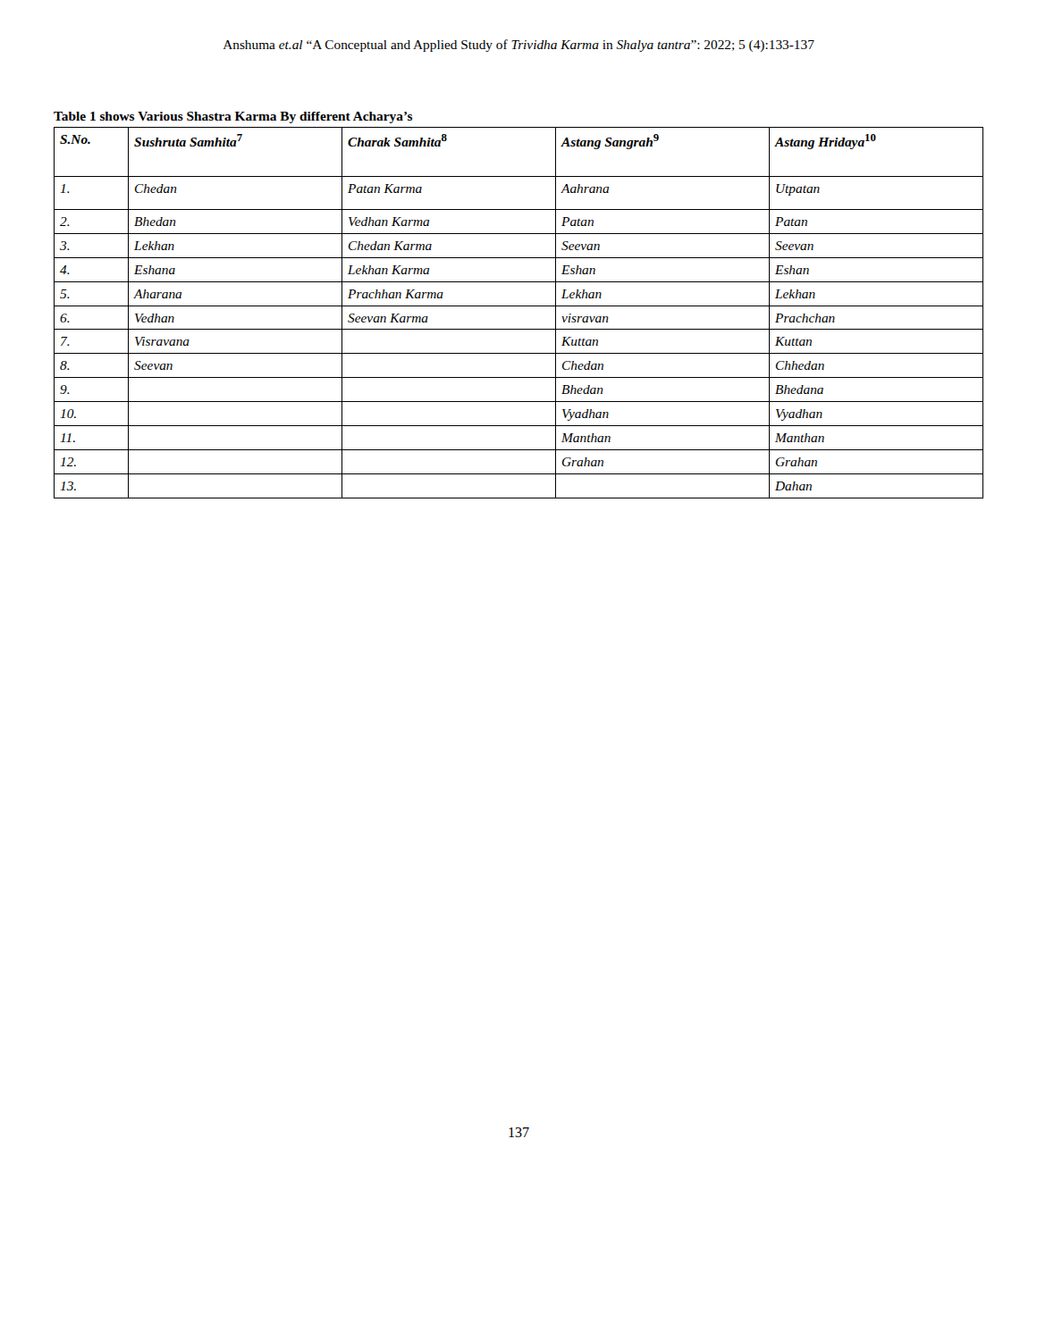Anshuma et.al “A Conceptual and Applied Study of Trividha Karma in Shalya tantra”: 2022; 5 (4):133-137
Table 1 shows Various Shastra Karma By different Acharya’s
| S.No. | Sushruta Samhita 7 | Charak Samhita 8 | Astang Sangrah 9 | Astang Hridaya 10 |
| --- | --- | --- | --- | --- |
| 1. | Chedan | Patan Karma | Aahrana | Utpatan |
| 2. | Bhedan | Vedhan Karma | Patan | Patan |
| 3. | Lekhan | Chedan Karma | Seevan | Seevan |
| 4. | Eshana | Lekhan Karma | Eshan | Eshan |
| 5. | Aharana | Prachhan Karma | Lekhan | Lekhan |
| 6. | Vedhan | Seevan Karma | visravan | Prachchan |
| 7. | Visravana | | Kuttan | Kuttan |
| 8. | Seevan | | Chedan | Chhedan |
| 9. | | | Bhedan | Bhedana |
| 10. | | | Vyadhan | Vyadhan |
| 11. | | | Manthan | Manthan |
| 12. | | | Grahan | Grahan |
| 13. | | | | Dahan |
137